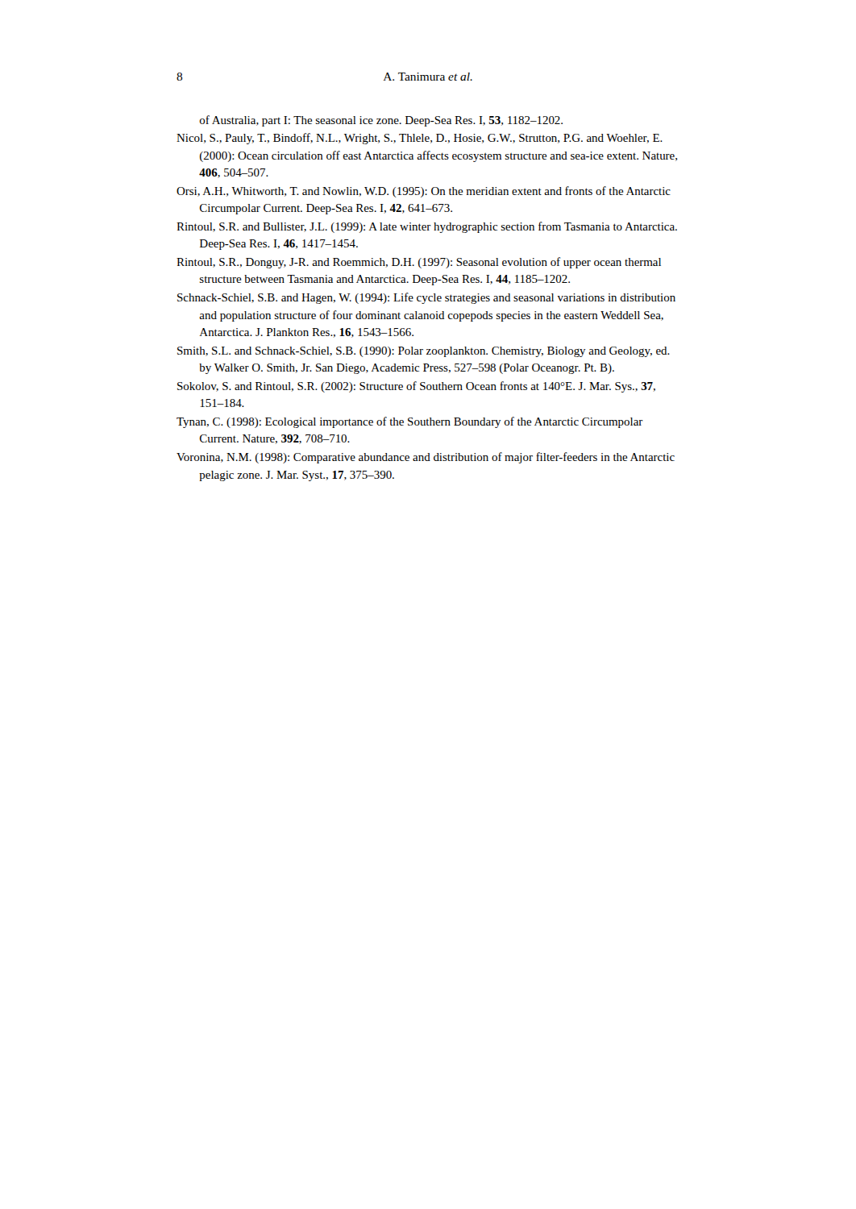8 A. Tanimura et al.
of Australia, part I: The seasonal ice zone. Deep-Sea Res. I, 53, 1182–1202.
Nicol, S., Pauly, T., Bindoff, N.L., Wright, S., Thlele, D., Hosie, G.W., Strutton, P.G. and Woehler, E. (2000): Ocean circulation off east Antarctica affects ecosystem structure and sea-ice extent. Nature, 406, 504–507.
Orsi, A.H., Whitworth, T. and Nowlin, W.D. (1995): On the meridian extent and fronts of the Antarctic Circumpolar Current. Deep-Sea Res. I, 42, 641–673.
Rintoul, S.R. and Bullister, J.L. (1999): A late winter hydrographic section from Tasmania to Antarctica. Deep-Sea Res. I, 46, 1417–1454.
Rintoul, S.R., Donguy, J-R. and Roemmich, D.H. (1997): Seasonal evolution of upper ocean thermal structure between Tasmania and Antarctica. Deep-Sea Res. I, 44, 1185–1202.
Schnack-Schiel, S.B. and Hagen, W. (1994): Life cycle strategies and seasonal variations in distribution and population structure of four dominant calanoid copepods species in the eastern Weddell Sea, Antarctica. J. Plankton Res., 16, 1543–1566.
Smith, S.L. and Schnack-Schiel, S.B. (1990): Polar zooplankton. Chemistry, Biology and Geology, ed. by Walker O. Smith, Jr. San Diego, Academic Press, 527–598 (Polar Oceanogr. Pt. B).
Sokolov, S. and Rintoul, S.R. (2002): Structure of Southern Ocean fronts at 140°E. J. Mar. Sys., 37, 151–184.
Tynan, C. (1998): Ecological importance of the Southern Boundary of the Antarctic Circumpolar Current. Nature, 392, 708–710.
Voronina, N.M. (1998): Comparative abundance and distribution of major filter-feeders in the Antarctic pelagic zone. J. Mar. Syst., 17, 375–390.